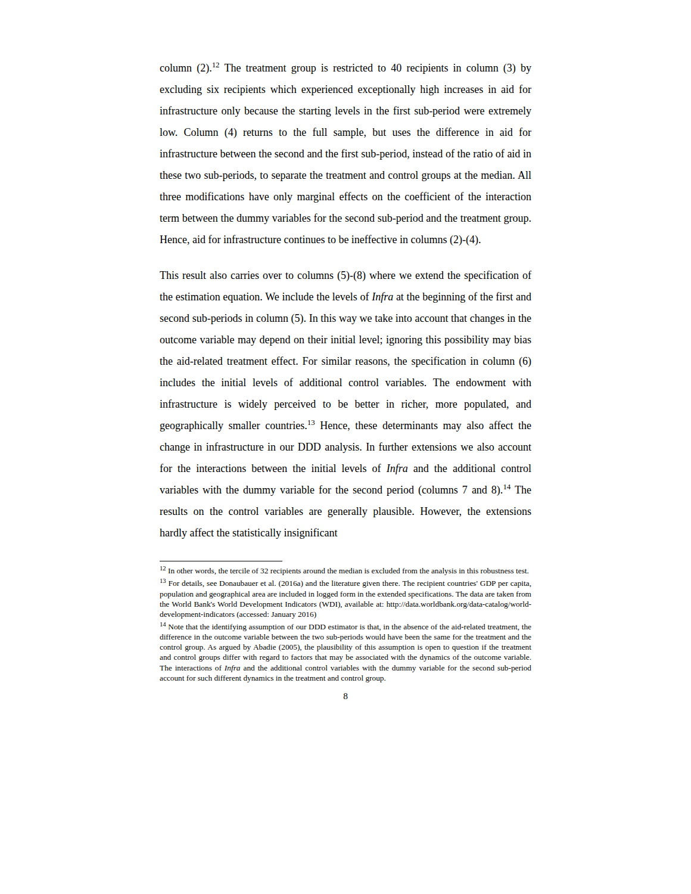column (2).12 The treatment group is restricted to 40 recipients in column (3) by excluding six recipients which experienced exceptionally high increases in aid for infrastructure only because the starting levels in the first sub-period were extremely low. Column (4) returns to the full sample, but uses the difference in aid for infrastructure between the second and the first sub-period, instead of the ratio of aid in these two sub-periods, to separate the treatment and control groups at the median. All three modifications have only marginal effects on the coefficient of the interaction term between the dummy variables for the second sub-period and the treatment group. Hence, aid for infrastructure continues to be ineffective in columns (2)-(4).
This result also carries over to columns (5)-(8) where we extend the specification of the estimation equation. We include the levels of Infra at the beginning of the first and second sub-periods in column (5). In this way we take into account that changes in the outcome variable may depend on their initial level; ignoring this possibility may bias the aid-related treatment effect. For similar reasons, the specification in column (6) includes the initial levels of additional control variables. The endowment with infrastructure is widely perceived to be better in richer, more populated, and geographically smaller countries.13 Hence, these determinants may also affect the change in infrastructure in our DDD analysis. In further extensions we also account for the interactions between the initial levels of Infra and the additional control variables with the dummy variable for the second period (columns 7 and 8).14 The results on the control variables are generally plausible. However, the extensions hardly affect the statistically insignificant
12 In other words, the tercile of 32 recipients around the median is excluded from the analysis in this robustness test.
13 For details, see Donaubauer et al. (2016a) and the literature given there. The recipient countries' GDP per capita, population and geographical area are included in logged form in the extended specifications. The data are taken from the World Bank's World Development Indicators (WDI), available at: http://data.worldbank.org/data-catalog/world-development-indicators (accessed: January 2016)
14 Note that the identifying assumption of our DDD estimator is that, in the absence of the aid-related treatment, the difference in the outcome variable between the two sub-periods would have been the same for the treatment and the control group. As argued by Abadie (2005), the plausibility of this assumption is open to question if the treatment and control groups differ with regard to factors that may be associated with the dynamics of the outcome variable. The interactions of Infra and the additional control variables with the dummy variable for the second sub-period account for such different dynamics in the treatment and control group.
8